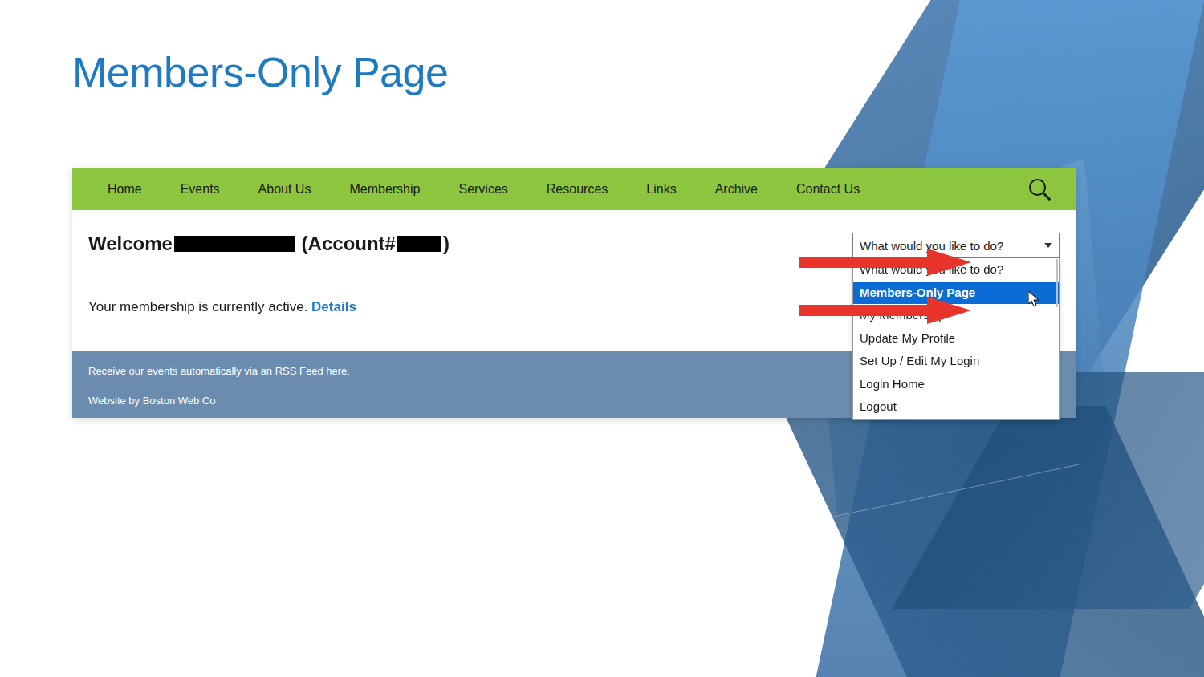Members-Only Page
Home
Events
About Us
Membership
Services
Resources
Links
Archive
Contact Us
Welcome (Account# )
Your membership is currently active. Details
What would you like to do?
What would you like to do?
Members-Only Page
My Membership
Update My Profile
Set Up / Edit My Login
Login Home
Logout
Receive our events automatically via an RSS Feed here.
Website by Boston Web Co